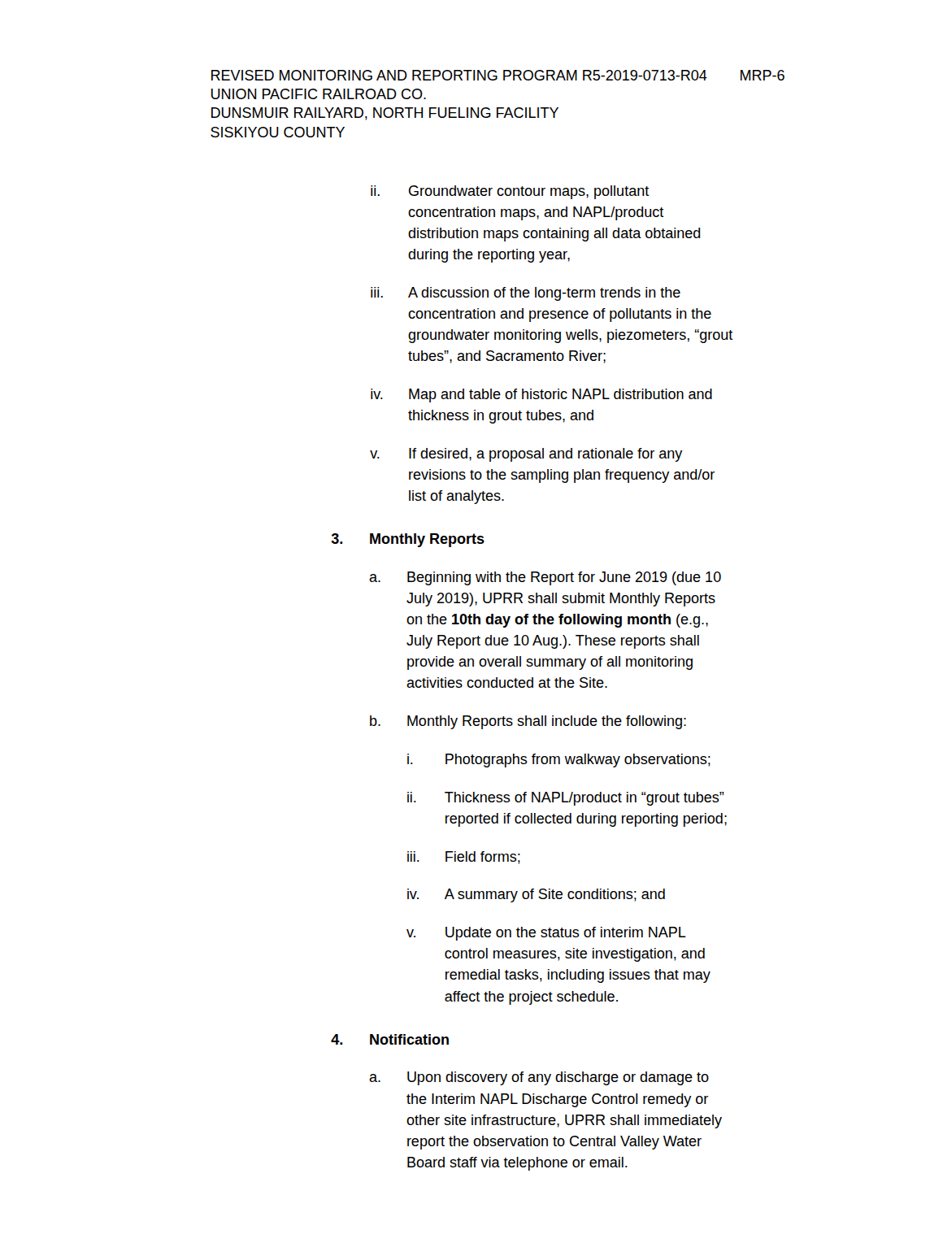REVISED MONITORING AND REPORTING PROGRAM R5-2019-0713-R04 MRP-6
UNION PACIFIC RAILROAD CO.
DUNSMUIR RAILYARD, NORTH FUELING FACILITY
SISKIYOU COUNTY
ii.
Groundwater contour maps, pollutant concentration maps, and NAPL/product distribution maps containing all data obtained during the reporting year,
iii.
A discussion of the long-term trends in the concentration and presence of pollutants in the groundwater monitoring wells, piezometers, “grout tubes”, and Sacramento River;
iv.
Map and table of historic NAPL distribution and thickness in grout tubes, and
v.
If desired, a proposal and rationale for any revisions to the sampling plan frequency and/or list of analytes.
3.
Monthly Reports
a.
Beginning with the Report for June 2019 (due 10 July 2019), UPRR shall submit Monthly Reports on the 10th day of the following month (e.g., July Report due 10 Aug.). These reports shall provide an overall summary of all monitoring activities conducted at the Site.
b.
Monthly Reports shall include the following:
i.
Photographs from walkway observations;
ii.
Thickness of NAPL/product in “grout tubes” reported if collected during reporting period;
iii.
Field forms;
iv.
A summary of Site conditions; and
v.
Update on the status of interim NAPL control measures, site investigation, and remedial tasks, including issues that may affect the project schedule.
4.
Notification
a.
Upon discovery of any discharge or damage to the Interim NAPL Discharge Control remedy or other site infrastructure, UPRR shall immediately report the observation to Central Valley Water Board staff via telephone or email.